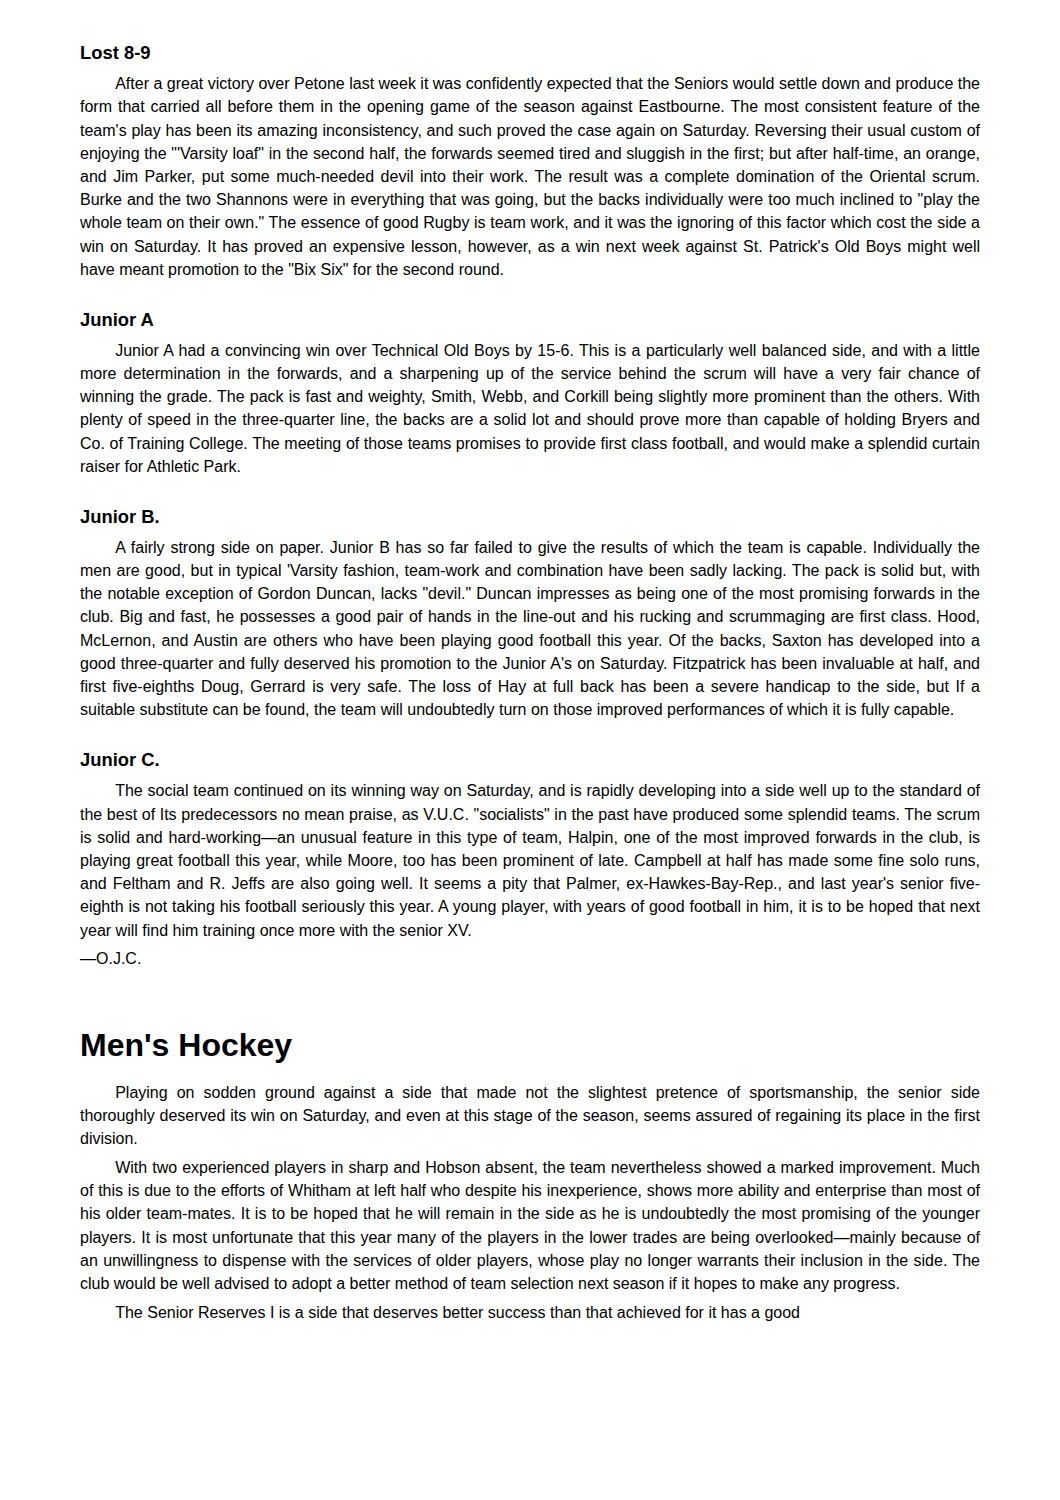Lost 8-9
After a great victory over Petone last week it was confidently expected that the Seniors would settle down and produce the form that carried all before them in the opening game of the season against Eastbourne. The most consistent feature of the team's play has been its amazing inconsistency, and such proved the case again on Saturday. Reversing their usual custom of enjoying the "'Varsity loaf" in the second half, the forwards seemed tired and sluggish in the first; but after half-time, an orange, and Jim Parker, put some much-needed devil into their work. The result was a complete domination of the Oriental scrum. Burke and the two Shannons were in everything that was going, but the backs individually were too much inclined to "play the whole team on their own." The essence of good Rugby is team work, and it was the ignoring of this factor which cost the side a win on Saturday. It has proved an expensive lesson, however, as a win next week against St. Patrick's Old Boys might well have meant promotion to the "Bix Six" for the second round.
Junior A
Junior A had a convincing win over Technical Old Boys by 15-6. This is a particularly well balanced side, and with a little more determination in the forwards, and a sharpening up of the service behind the scrum will have a very fair chance of winning the grade. The pack is fast and weighty, Smith, Webb, and Corkill being slightly more prominent than the others. With plenty of speed in the three-quarter line, the backs are a solid lot and should prove more than capable of holding Bryers and Co. of Training College. The meeting of those teams promises to provide first class football, and would make a splendid curtain raiser for Athletic Park.
Junior B.
A fairly strong side on paper. Junior B has so far failed to give the results of which the team is capable. Individually the men are good, but in typical 'Varsity fashion, team-work and combination have been sadly lacking. The pack is solid but, with the notable exception of Gordon Duncan, lacks "devil." Duncan impresses as being one of the most promising forwards in the club. Big and fast, he possesses a good pair of hands in the line-out and his rucking and scrummaging are first class. Hood, McLernon, and Austin are others who have been playing good football this year. Of the backs, Saxton has developed into a good three-quarter and fully deserved his promotion to the Junior A's on Saturday. Fitzpatrick has been invaluable at half, and first five-eighths Doug, Gerrard is very safe. The loss of Hay at full back has been a severe handicap to the side, but If a suitable substitute can be found, the team will undoubtedly turn on those improved performances of which it is fully capable.
Junior C.
The social team continued on its winning way on Saturday, and is rapidly developing into a side well up to the standard of the best of Its predecessors no mean praise, as V.U.C. "socialists" in the past have produced some splendid teams. The scrum is solid and hard-working—an unusual feature in this type of team, Halpin, one of the most improved forwards in the club, is playing great football this year, while Moore, too has been prominent of late. Campbell at half has made some fine solo runs, and Feltham and R. Jeffs are also going well. It seems a pity that Palmer, ex-Hawkes-Bay-Rep., and last year's senior five-eighth is not taking his football seriously this year. A young player, with years of good football in him, it is to be hoped that next year will find him training once more with the senior XV.
—O.J.C.
Men's Hockey
Playing on sodden ground against a side that made not the slightest pretence of sportsmanship, the senior side thoroughly deserved its win on Saturday, and even at this stage of the season, seems assured of regaining its place in the first division.
With two experienced players in sharp and Hobson absent, the team nevertheless showed a marked improvement. Much of this is due to the efforts of Whitham at left half who despite his inexperience, shows more ability and enterprise than most of his older team-mates. It is to be hoped that he will remain in the side as he is undoubtedly the most promising of the younger players. It is most unfortunate that this year many of the players in the lower trades are being overlooked—mainly because of an unwillingness to dispense with the services of older players, whose play no longer warrants their inclusion in the side. The club would be well advised to adopt a better method of team selection next season if it hopes to make any progress.
The Senior Reserves I is a side that deserves better success than that achieved for it has a good